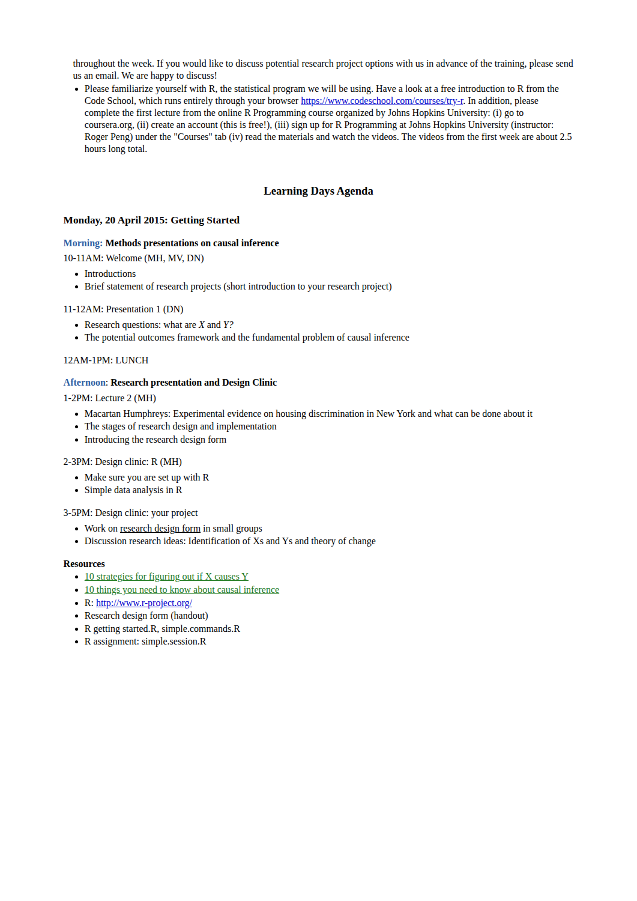throughout the week. If you would like to discuss potential research project options with us in advance of the training, please send us an email. We are happy to discuss!
Please familiarize yourself with R, the statistical program we will be using. Have a look at a free introduction to R from the Code School, which runs entirely through your browser https://www.codeschool.com/courses/try-r. In addition, please complete the first lecture from the online R Programming course organized by Johns Hopkins University: (i) go to coursera.org, (ii) create an account (this is free!), (iii) sign up for R Programming at Johns Hopkins University (instructor: Roger Peng) under the "Courses" tab (iv) read the materials and watch the videos. The videos from the first week are about 2.5 hours long total.
Learning Days Agenda
Monday, 20 April 2015: Getting Started
Morning: Methods presentations on causal inference
10-11AM: Welcome (MH, MV, DN)
Introductions
Brief statement of research projects (short introduction to your research project)
11-12AM: Presentation 1 (DN)
Research questions: what are X and Y?
The potential outcomes framework and the fundamental problem of causal inference
12AM-1PM: LUNCH
Afternoon: Research presentation and Design Clinic
1-2PM: Lecture 2 (MH)
Macartan Humphreys: Experimental evidence on housing discrimination in New York and what can be done about it
The stages of research design and implementation
Introducing the research design form
2-3PM: Design clinic: R (MH)
Make sure you are set up with R
Simple data analysis in R
3-5PM: Design clinic: your project
Work on research design form in small groups
Discussion research ideas: Identification of Xs and Ys and theory of change
Resources
10 strategies for figuring out if X causes Y
10 things you need to know about causal inference
R: http://www.r-project.org/
Research design form (handout)
R getting started.R, simple.commands.R
R assignment: simple.session.R